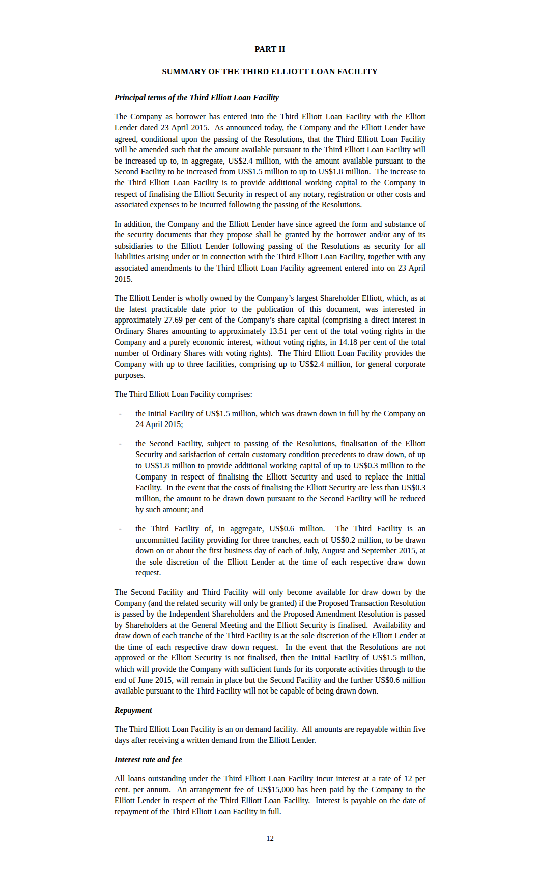PART II
SUMMARY OF THE THIRD ELLIOTT LOAN FACILITY
Principal terms of the Third Elliott Loan Facility
The Company as borrower has entered into the Third Elliott Loan Facility with the Elliott Lender dated 23 April 2015. As announced today, the Company and the Elliott Lender have agreed, conditional upon the passing of the Resolutions, that the Third Elliott Loan Facility will be amended such that the amount available pursuant to the Third Elliott Loan Facility will be increased up to, in aggregate, US$2.4 million, with the amount available pursuant to the Second Facility to be increased from US$1.5 million to up to US$1.8 million. The increase to the Third Elliott Loan Facility is to provide additional working capital to the Company in respect of finalising the Elliott Security in respect of any notary, registration or other costs and associated expenses to be incurred following the passing of the Resolutions.
In addition, the Company and the Elliott Lender have since agreed the form and substance of the security documents that they propose shall be granted by the borrower and/or any of its subsidiaries to the Elliott Lender following passing of the Resolutions as security for all liabilities arising under or in connection with the Third Elliott Loan Facility, together with any associated amendments to the Third Elliott Loan Facility agreement entered into on 23 April 2015.
The Elliott Lender is wholly owned by the Company’s largest Shareholder Elliott, which, as at the latest practicable date prior to the publication of this document, was interested in approximately 27.69 per cent of the Company’s share capital (comprising a direct interest in Ordinary Shares amounting to approximately 13.51 per cent of the total voting rights in the Company and a purely economic interest, without voting rights, in 14.18 per cent of the total number of Ordinary Shares with voting rights). The Third Elliott Loan Facility provides the Company with up to three facilities, comprising up to US$2.4 million, for general corporate purposes.
The Third Elliott Loan Facility comprises:
the Initial Facility of US$1.5 million, which was drawn down in full by the Company on 24 April 2015;
the Second Facility, subject to passing of the Resolutions, finalisation of the Elliott Security and satisfaction of certain customary condition precedents to draw down, of up to US$1.8 million to provide additional working capital of up to US$0.3 million to the Company in respect of finalising the Elliott Security and used to replace the Initial Facility. In the event that the costs of finalising the Elliott Security are less than US$0.3 million, the amount to be drawn down pursuant to the Second Facility will be reduced by such amount; and
the Third Facility of, in aggregate, US$0.6 million. The Third Facility is an uncommitted facility providing for three tranches, each of US$0.2 million, to be drawn down on or about the first business day of each of July, August and September 2015, at the sole discretion of the Elliott Lender at the time of each respective draw down request.
The Second Facility and Third Facility will only become available for draw down by the Company (and the related security will only be granted) if the Proposed Transaction Resolution is passed by the Independent Shareholders and the Proposed Amendment Resolution is passed by Shareholders at the General Meeting and the Elliott Security is finalised. Availability and draw down of each tranche of the Third Facility is at the sole discretion of the Elliott Lender at the time of each respective draw down request. In the event that the Resolutions are not approved or the Elliott Security is not finalised, then the Initial Facility of US$1.5 million, which will provide the Company with sufficient funds for its corporate activities through to the end of June 2015, will remain in place but the Second Facility and the further US$0.6 million available pursuant to the Third Facility will not be capable of being drawn down.
Repayment
The Third Elliott Loan Facility is an on demand facility. All amounts are repayable within five days after receiving a written demand from the Elliott Lender.
Interest rate and fee
All loans outstanding under the Third Elliott Loan Facility incur interest at a rate of 12 per cent. per annum. An arrangement fee of US$15,000 has been paid by the Company to the Elliott Lender in respect of the Third Elliott Loan Facility. Interest is payable on the date of repayment of the Third Elliott Loan Facility in full.
12